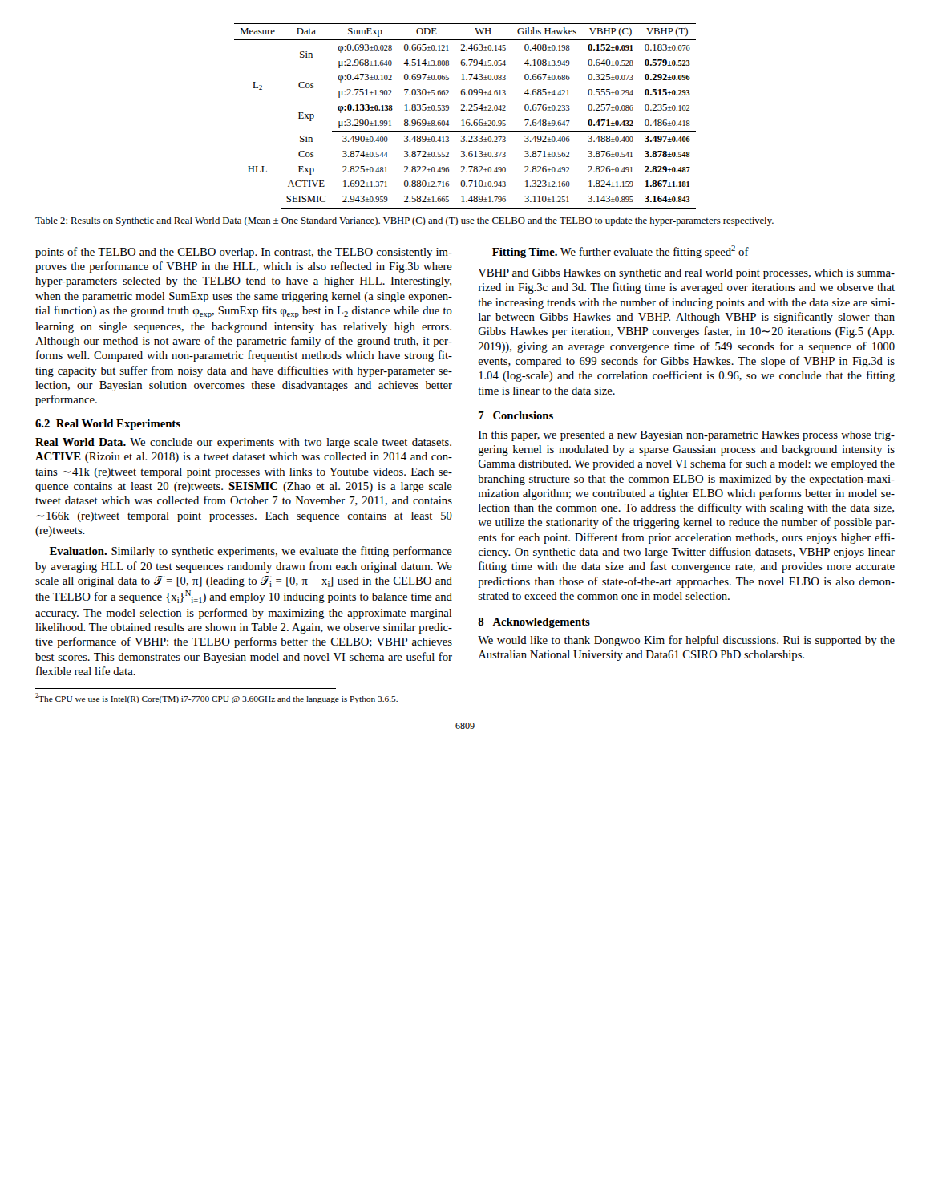| Measure | Data | SumExp | ODE | WH | Gibbs Hawkes | VBHP (C) | VBHP (T) |
| --- | --- | --- | --- | --- | --- | --- | --- |
| L 2 | Sin | φ:0.693 ±0.028 | 0.665 ±0.121 | 2.463 ±0.145 | 0.408 ±0.198 | 0.152 ±0.091 | 0.183 ±0.076 |
| μ:2.968 ±1.640 | 4.514 ±3.808 | 6.794 ±5.054 | 4.108 ±3.949 | 0.640 ±0.528 | 0.579 ±0.523 |
| Cos | φ:0.473 ±0.102 | 0.697 ±0.065 | 1.743 ±0.083 | 0.667 ±0.686 | 0.325 ±0.073 | 0.292 ±0.096 |
| μ:2.751 ±1.902 | 7.030 ±5.662 | 6.099 ±4.613 | 4.685 ±4.421 | 0.555 ±0.294 | 0.515 ±0.293 |
| Exp | φ:0.133 ±0.138 | 1.835 ±0.539 | 2.254 ±2.042 | 0.676 ±0.233 | 0.257 ±0.086 | 0.235 ±0.102 |
| μ:3.290 ±1.991 | 8.969 ±8.604 | 16.66 ±20.95 | 7.648 ±9.647 | 0.471 ±0.432 | 0.486 ±0.418 |
| HLL | Sin | 3.490 ±0.400 | 3.489 ±0.413 | 3.233 ±0.273 | 3.492 ±0.406 | 3.488 ±0.400 | 3.497 ±0.406 |
| Cos | 3.874 ±0.544 | 3.872 ±0.552 | 3.613 ±0.373 | 3.871 ±0.562 | 3.876 ±0.541 | 3.878 ±0.548 |
| Exp | 2.825 ±0.481 | 2.822 ±0.496 | 2.782 ±0.490 | 2.826 ±0.492 | 2.826 ±0.491 | 2.829 ±0.487 |
| ACTIVE | 1.692 ±1.371 | 0.880 ±2.716 | 0.710 ±0.943 | 1.323 ±2.160 | 1.824 ±1.159 | 1.867 ±1.181 |
| SEISMIC | 2.943 ±0.959 | 2.582 ±1.665 | 1.489 ±1.796 | 3.110 ±1.251 | 3.143 ±0.895 | 3.164 ±0.843 |
Table 2: Results on Synthetic and Real World Data (Mean ± One Standard Variance). VBHP (C) and (T) use the CELBO and the TELBO to update the hyper-parameters respectively.
points of the TELBO and the CELBO overlap. In contrast, the TELBO consistently improves the performance of VBHP in the HLL, which is also reflected in Fig.3b where hyper-parameters selected by the TELBO tend to have a higher HLL. Interestingly, when the parametric model SumExp uses the same triggering kernel (a single exponential function) as the ground truth φexp, SumExp fits φexp best in L2 distance while due to learning on single sequences, the background intensity has relatively high errors. Although our method is not aware of the parametric family of the ground truth, it performs well. Compared with non-parametric frequentist methods which have strong fitting capacity but suffer from noisy data and have difficulties with hyper-parameter selection, our Bayesian solution overcomes these disadvantages and achieves better performance.
6.2 Real World Experiments
Real World Data. We conclude our experiments with two large scale tweet datasets. ACTIVE (Rizoiu et al. 2018) is a tweet dataset which was collected in 2014 and contains ∼41k (re)tweet temporal point processes with links to Youtube videos. Each sequence contains at least 20 (re)tweets. SEISMIC (Zhao et al. 2015) is a large scale tweet dataset which was collected from October 7 to November 7, 2011, and contains ∼166k (re)tweet temporal point processes. Each sequence contains at least 50 (re)tweets.
Evaluation. Similarly to synthetic experiments, we evaluate the fitting performance by averaging HLL of 20 test sequences randomly drawn from each original datum. We scale all original data to 𝒯 = [0, π] (leading to 𝒯i = [0, π − xi] used in the CELBO and the TELBO for a sequence {xi}Ni=1) and employ 10 inducing points to balance time and accuracy. The model selection is performed by maximizing the approximate marginal likelihood. The obtained results are shown in Table 2. Again, we observe similar predictive performance of VBHP: the TELBO performs better the CELBO; VBHP achieves best scores. This demonstrates our Bayesian model and novel VI schema are useful for flexible real life data.
Fitting Time. We further evaluate the fitting speed2 of
VBHP and Gibbs Hawkes on synthetic and real world point processes, which is summarized in Fig.3c and 3d. The fitting time is averaged over iterations and we observe that the increasing trends with the number of inducing points and with the data size are similar between Gibbs Hawkes and VBHP. Although VBHP is significantly slower than Gibbs Hawkes per iteration, VBHP converges faster, in 10∼20 iterations (Fig.5 (App. 2019)), giving an average convergence time of 549 seconds for a sequence of 1000 events, compared to 699 seconds for Gibbs Hawkes. The slope of VBHP in Fig.3d is 1.04 (log-scale) and the correlation coefficient is 0.96, so we conclude that the fitting time is linear to the data size.
7 Conclusions
In this paper, we presented a new Bayesian non-parametric Hawkes process whose triggering kernel is modulated by a sparse Gaussian process and background intensity is Gamma distributed. We provided a novel VI schema for such a model: we employed the branching structure so that the common ELBO is maximized by the expectation-maximization algorithm; we contributed a tighter ELBO which performs better in model selection than the common one. To address the difficulty with scaling with the data size, we utilize the stationarity of the triggering kernel to reduce the number of possible parents for each point. Different from prior acceleration methods, ours enjoys higher efficiency. On synthetic data and two large Twitter diffusion datasets, VBHP enjoys linear fitting time with the data size and fast convergence rate, and provides more accurate predictions than those of state-of-the-art approaches. The novel ELBO is also demonstrated to exceed the common one in model selection.
8 Acknowledgements
We would like to thank Dongwoo Kim for helpful discussions. Rui is supported by the Australian National University and Data61 CSIRO PhD scholarships.
2The CPU we use is Intel(R) Core(TM) i7-7700 CPU @ 3.60GHz and the language is Python 3.6.5.
6809